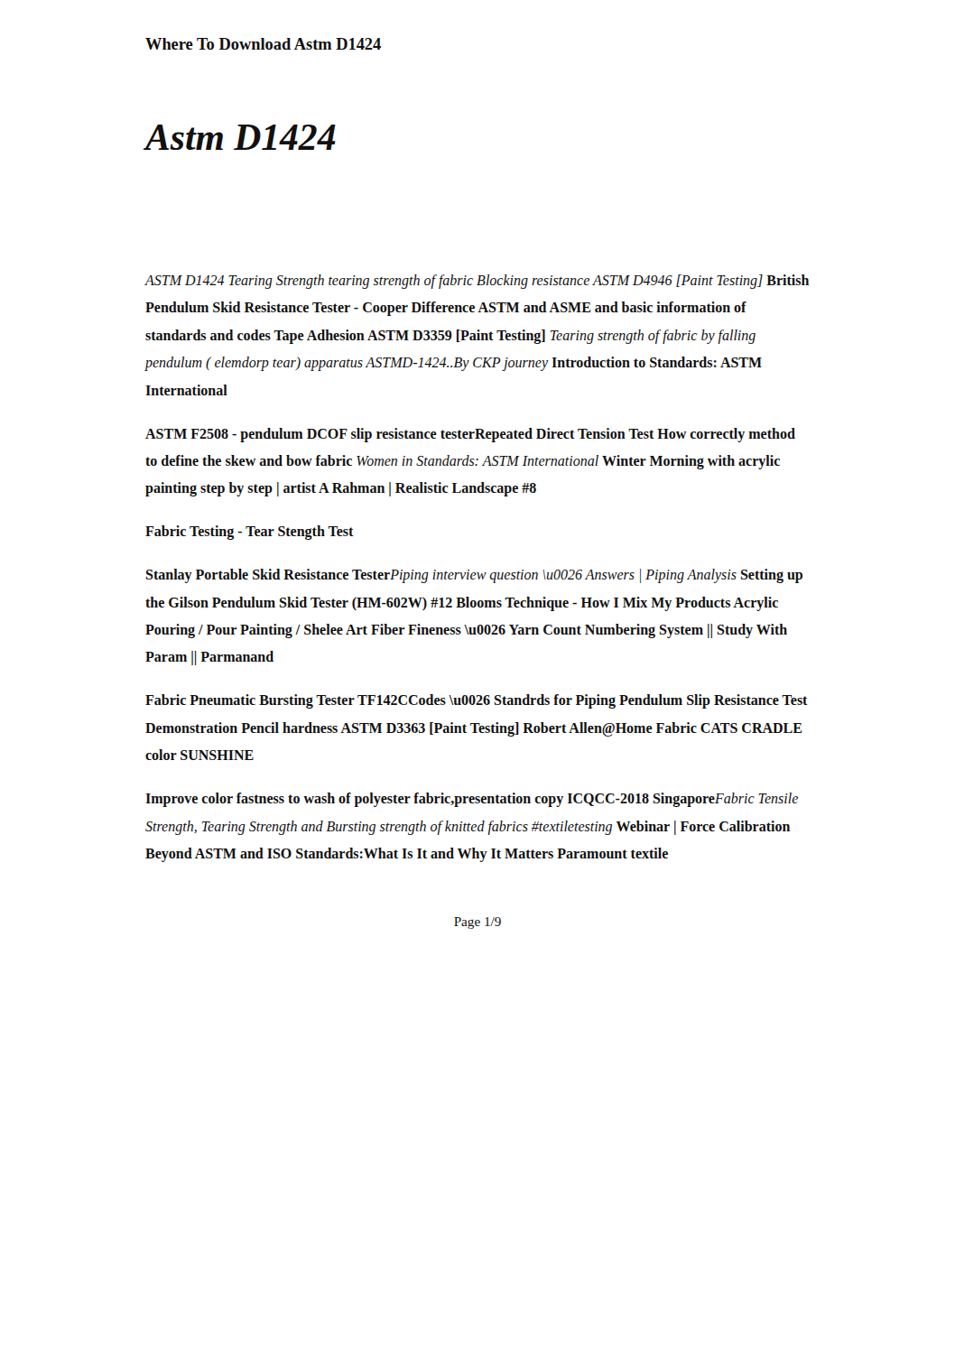Where To Download Astm D1424
Astm D1424
ASTM D1424 Tearing Strength tearing strength of fabric Blocking resistance ASTM D4946 [Paint Testing] British Pendulum Skid Resistance Tester - Cooper Difference ASTM and ASME and basic information of standards and codes Tape Adhesion ASTM D3359 [Paint Testing] Tearing strength of fabric by falling pendulum ( elemdorp tear) apparatus ASTMD-1424..By CKP journey Introduction to Standards: ASTM International
ASTM F2508 - pendulum DCOF slip resistance tester Repeated Direct Tension Test How correctly method to define the skew and bow fabric Women in Standards: ASTM International Winter Morning with acrylic painting step by step | artist A Rahman | Realistic Landscape #8
Fabric Testing - Tear Stength Test
Stanlay Portable Skid Resistance Tester Piping interview question \u0026 Answers | Piping Analysis Setting up the Gilson Pendulum Skid Tester (HM-602W) #12 Blooms Technique - How I Mix My Products Acrylic Pouring / Pour Painting / Shelee Art Fiber Fineness \u0026 Yarn Count Numbering System || Study With Param || Parmanand
Fabric Pneumatic Bursting Tester TF142C Codes \u0026 Standrds for Piping Pendulum Slip Resistance Test Demonstration Pencil hardness ASTM D3363 [Paint Testing] Robert Allen@Home Fabric CATS CRADLE color SUNSHINE
Improve color fastness to wash of polyester fabric,presentation copy ICQCC-2018 Singapore Fabric Tensile Strength, Tearing Strength and Bursting strength of knitted fabrics #textiletesting Webinar | Force Calibration Beyond ASTM and ISO Standards:What Is It and Why It Matters Paramount textile
Page 1/9